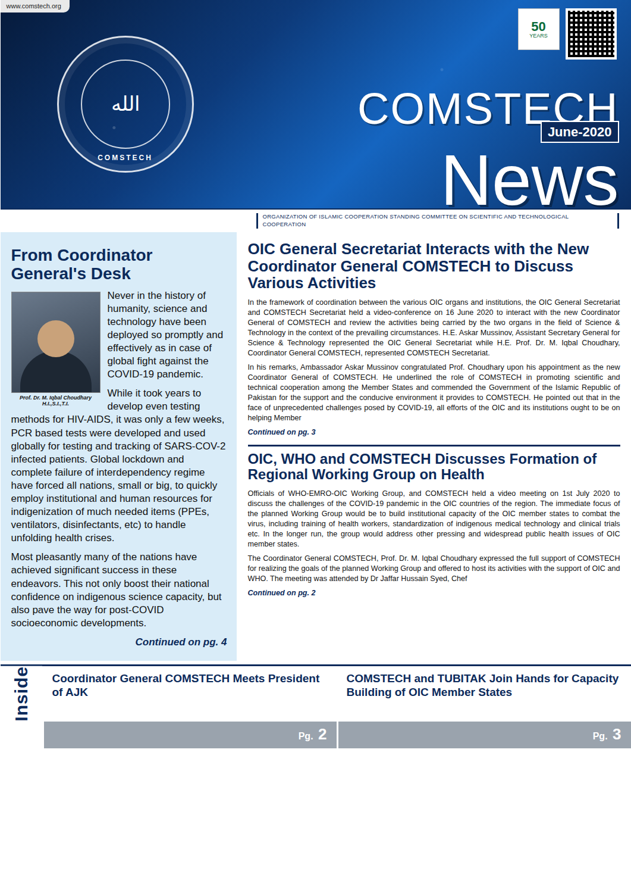www.comstech.org
50 YEARS
الله
COMSTECH
COMSTECH
June-2020
News
ORGANIZATION OF ISLAMIC COOPERATION STANDING COMMITTEE ON SCIENTIFIC AND TECHNOLOGICAL COOPERATION
From Coordinator
General's Desk
Prof. Dr. M. Iqbal Choudhary
H.I.,S.I.,T.I.
Never in the history of humanity, science and technology have been deployed so promptly and effectively as in case of global fight against the COVID-19 pandemic.
While it took years to develop even testing methods for HIV-AIDS, it was only a few weeks, PCR based tests were developed and used globally for testing and tracking of SARS-COV-2 infected patients. Global lockdown and complete failure of interdependency regime have forced all nations, small or big, to quickly employ institutional and human resources for indigenization of much needed items (PPEs, ventilators, disinfectants, etc) to handle unfolding health crises.
Most pleasantly many of the nations have achieved significant success in these endeavors. This not only boost their national confidence on indigenous science capacity, but also pave the way for post-COVID socioeconomic developments.
Continued on pg. 4
OIC General Secretariat Interacts with the New Coordinator General COMSTECH to Discuss Various Activities
In the framework of coordination between the various OIC organs and institutions, the OIC General Secretariat and COMSTECH Secretariat held a video-conference on 16 June 2020 to interact with the new Coordinator General of COMSTECH and review the activities being carried by the two organs in the field of Science & Technology in the context of the prevailing circumstances. H.E. Askar Mussinov, Assistant Secretary General for Science & Technology represented the OIC General Secretariat while H.E. Prof. Dr. M. Iqbal Choudhary, Coordinator General COMSTECH, represented COMSTECH Secretariat.
In his remarks, Ambassador Askar Mussinov congratulated Prof. Choudhary upon his appointment as the new Coordinator General of COMSTECH. He underlined the role of COMSTECH in promoting scientific and technical cooperation among the Member States and commended the Government of the Islamic Republic of Pakistan for the support and the conducive environment it provides to COMSTECH. He pointed out that in the face of unprecedented challenges posed by COVID-19, all efforts of the OIC and its institutions ought to be on helping Member
Continued on pg. 3
OIC, WHO and COMSTECH Discusses Formation of Regional Working Group on Health
Officials of WHO-EMRO-OIC Working Group, and COMSTECH held a video meeting on 1st July 2020 to discuss the challenges of the COVID-19 pandemic in the OIC countries of the region. The immediate focus of the planned Working Group would be to build institutional capacity of the OIC member states to combat the virus, including training of health workers, standardization of indigenous medical technology and clinical trials etc. In the longer run, the group would address other pressing and widespread public health issues of OIC member states.
The Coordinator General COMSTECH, Prof. Dr. M. Iqbal Choudhary expressed the full support of COMSTECH for realizing the goals of the planned Working Group and offered to host its activities with the support of OIC and WHO. The meeting was attended by Dr Jaffar Hussain Syed, Chef
Continued on pg. 2
Inside
Coordinator General COMSTECH Meets President of AJK
COMSTECH and TUBITAK Join Hands for Capacity Building of OIC Member States
Pg. 2
Pg. 3